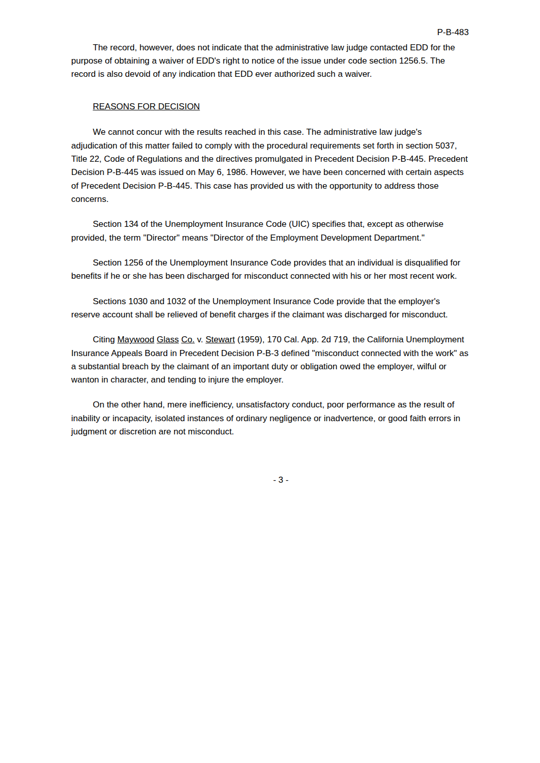P-B-483
The record, however, does not indicate that the administrative law judge contacted EDD for the purpose of obtaining a waiver of EDD's right to notice of the issue under code section 1256.5. The record is also devoid of any indication that EDD ever authorized such a waiver.
REASONS FOR DECISION
We cannot concur with the results reached in this case. The administrative law judge's adjudication of this matter failed to comply with the procedural requirements set forth in section 5037, Title 22, Code of Regulations and the directives promulgated in Precedent Decision P-B-445. Precedent Decision P-B-445 was issued on May 6, 1986. However, we have been concerned with certain aspects of Precedent Decision P-B-445. This case has provided us with the opportunity to address those concerns.
Section 134 of the Unemployment Insurance Code (UIC) specifies that, except as otherwise provided, the term "Director" means "Director of the Employment Development Department."
Section 1256 of the Unemployment Insurance Code provides that an individual is disqualified for benefits if he or she has been discharged for misconduct connected with his or her most recent work.
Sections 1030 and 1032 of the Unemployment Insurance Code provide that the employer's reserve account shall be relieved of benefit charges if the claimant was discharged for misconduct.
Citing Maywood Glass Co. v. Stewart (1959), 170 Cal. App. 2d 719, the California Unemployment Insurance Appeals Board in Precedent Decision P-B-3 defined "misconduct connected with the work" as a substantial breach by the claimant of an important duty or obligation owed the employer, wilful or wanton in character, and tending to injure the employer.
On the other hand, mere inefficiency, unsatisfactory conduct, poor performance as the result of inability or incapacity, isolated instances of ordinary negligence or inadvertence, or good faith errors in judgment or discretion are not misconduct.
- 3 -